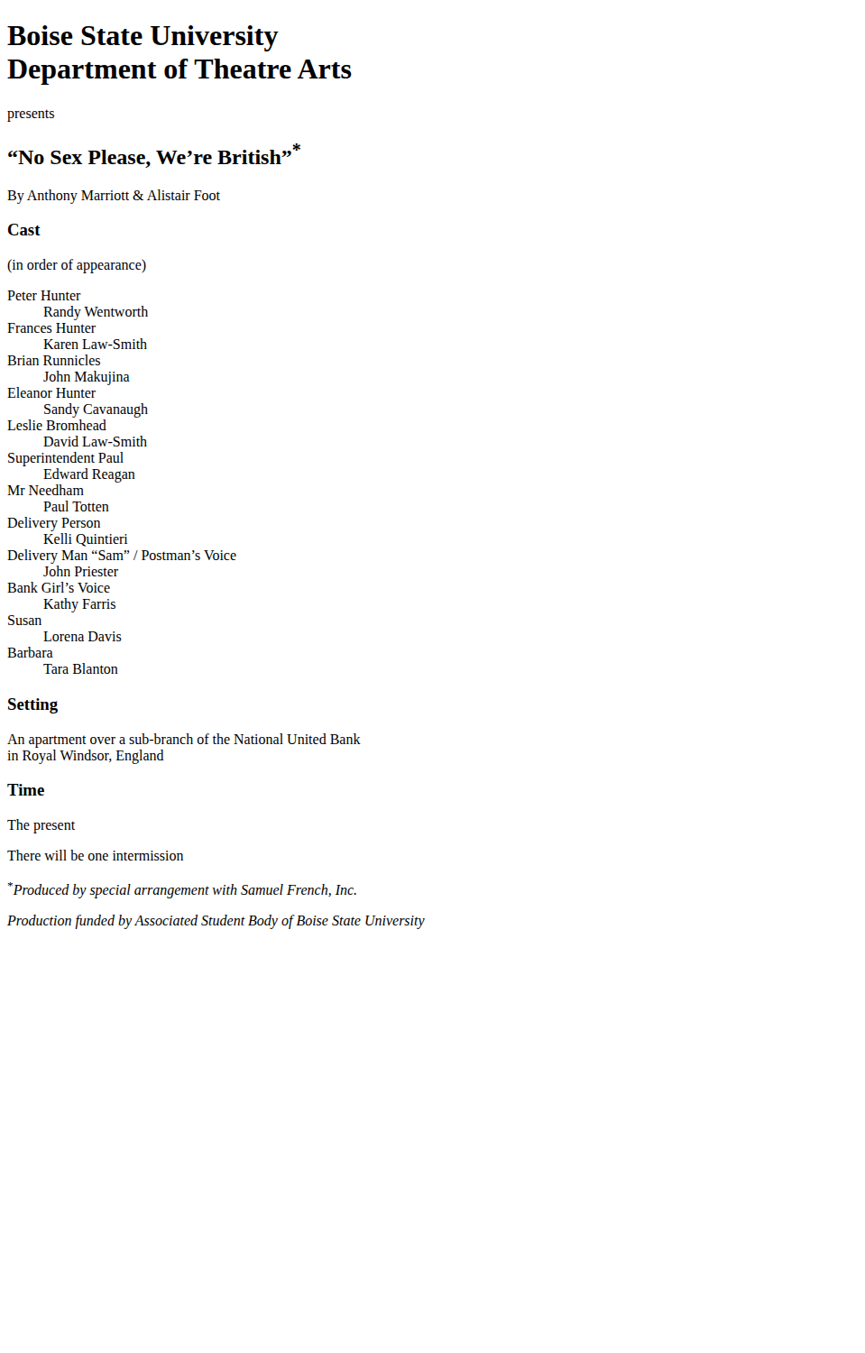Boise State University
Department of Theatre Arts
presents
“No Sex Please, We’re British”*
By Anthony Marriott & Alistair Foot
Cast
(in order of appearance)
Peter Hunter
Randy Wentworth
Frances Hunter
Karen Law-Smith
Brian Runnicles
John Makujina
Eleanor Hunter
Sandy Cavanaugh
Leslie Bromhead
David Law-Smith
Superintendent Paul
Edward Reagan
Mr Needham
Paul Totten
Delivery Person
Kelli Quintieri
Delivery Man “Sam” / Postman’s Voice
John Priester
Bank Girl’s Voice
Kathy Farris
Susan
Lorena Davis
Barbara
Tara Blanton
Setting
An apartment over a sub-branch of the National United Bank
in Royal Windsor, England
Time
The present
There will be one intermission
*Produced by special arrangement with Samuel French, Inc.
Production funded by Associated Student Body of Boise State University